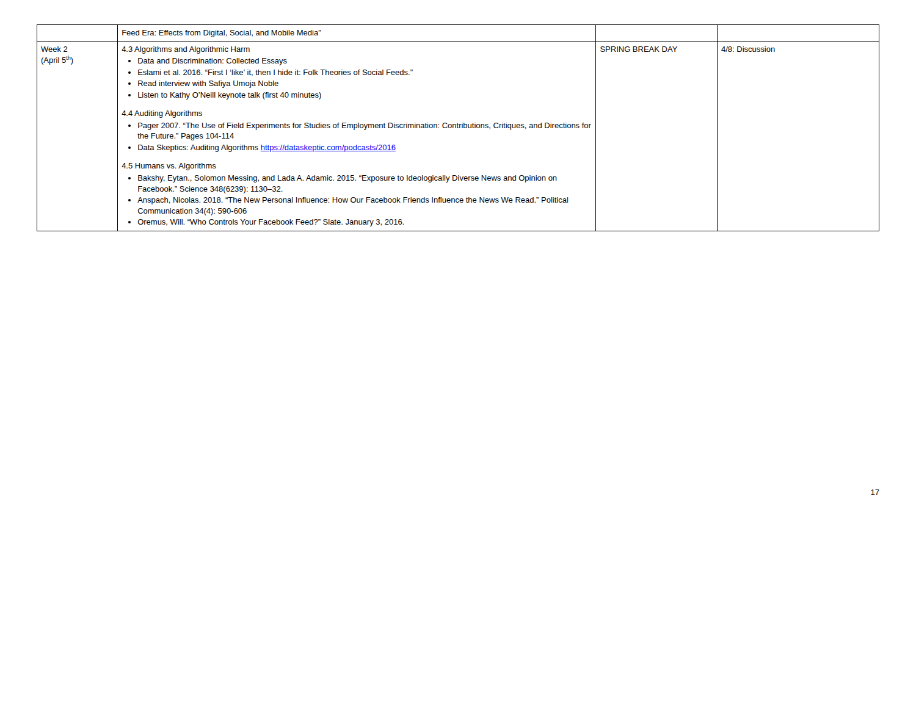| | Feed Era: Effects from Digital, Social, and Mobile Media” | | |
| Week 2 (April 5 th ) | 4.3 Algorithms and Algorithmic Harm Data and Discrimination: Collected Essays Eslami et al. 2016. “First I ‘like’ it, then I hide it: Folk Theories of Social Feeds.” Read interview with Safiya Umoja Noble Listen to Kathy O’Neill keynote talk (first 40 minutes) 4.4 Auditing Algorithms Pager 2007. “The Use of Field Experiments for Studies of Employment Discrimination: Contributions, Critiques, and Directions for the Future.” Pages 104-114 Data Skeptics: Auditing Algorithms https://dataskeptic.com/podcasts/2016 4.5 Humans vs. Algorithms Bakshy, Eytan., Solomon Messing, and Lada A. Adamic. 2015. “Exposure to Ideologically Diverse News and Opinion on Facebook.” Science 348(6239): 1130–32. Anspach, Nicolas. 2018. “The New Personal Influence: How Our Facebook Friends Influence the News We Read.” Political Communication 34(4): 590-606 Oremus, Will. “Who Controls Your Facebook Feed?” Slate. January 3, 2016. | SPRING BREAK DAY | 4/8: Discussion |
17